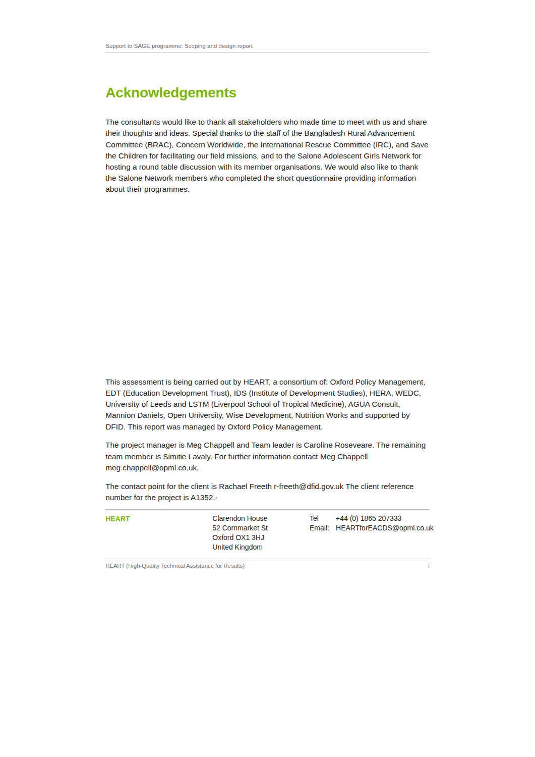Support to SAGE programme: Scoping and design report
Acknowledgements
The consultants would like to thank all stakeholders who made time to meet with us and share their thoughts and ideas. Special thanks to the staff of the Bangladesh Rural Advancement Committee (BRAC), Concern Worldwide, the International Rescue Committee (IRC), and Save the Children for facilitating our field missions, and to the Salone Adolescent Girls Network for hosting a round table discussion with its member organisations. We would also like to thank the Salone Network members who completed the short questionnaire providing information about their programmes.
This assessment is being carried out by HEART, a consortium of: Oxford Policy Management, EDT (Education Development Trust), IDS (Institute of Development Studies), HERA, WEDC, University of Leeds and LSTM (Liverpool School of Tropical Medicine), AGUA Consult, Mannion Daniels, Open University, Wise Development, Nutrition Works and supported by DFID. This report was managed by Oxford Policy Management.
The project manager is Meg Chappell and Team leader is Caroline Roseveare. The remaining team member is Simitie Lavaly. For further information contact Meg Chappell meg.chappell@opml.co.uk.
The contact point for the client is Rachael Freeth r-freeth@dfid.gov.uk The client reference number for the project is A1352.-
HEART
Clarendon House
52 Cornmarket St
Oxford OX1 3HJ
United Kingdom
Tel+44 (0) 1865 207333
Email: HEARTforEACDS@opml.co.uk
HEART (High-Quality Technical Assistance for Results) i